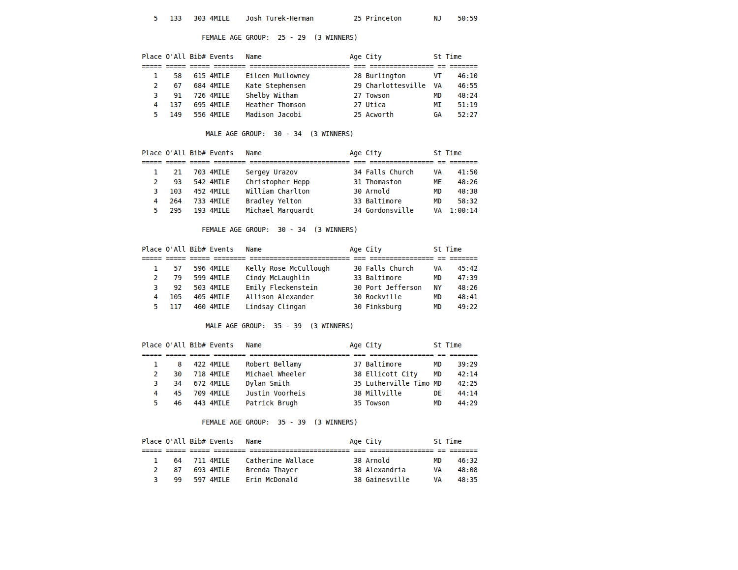5   133   303 4MILE    Josh Turek-Herman          25 Princeton        NJ    50:59

                FEMALE AGE GROUP:  25 - 29  (3 WINNERS)

 Place O'All Bib# Events   Name                      Age City             St Time
 ===== ===== ===== ======== ========================= === ================ == =======
    1    58   615 4MILE    Eileen Mullowney           28 Burlington       VT    46:10
    2    67   684 4MILE    Kate Stephensen            29 Charlottesville  VA    46:55
    3    91   726 4MILE    Shelby Witham              27 Towson           MD    48:24
    4   137   695 4MILE    Heather Thomson            27 Utica            MI    51:19
    5   149   556 4MILE    Madison Jacobi             25 Acworth          GA    52:27

                 MALE AGE GROUP:  30 - 34  (3 WINNERS)

 Place O'All Bib# Events   Name                      Age City             St Time
 ===== ===== ===== ======== ========================= === ================ == =======
    1    21   703 4MILE    Sergey Urazov              34 Falls Church     VA    41:50
    2    93   542 4MILE    Christopher Hepp           31 Thomaston        ME    48:26
    3   103   452 4MILE    William Charlton           30 Arnold           MD    48:38
    4   264   733 4MILE    Bradley Yelton             33 Baltimore        MD    58:32
    5   295   193 4MILE    Michael Marquardt          34 Gordonsville     VA  1:00:14

                FEMALE AGE GROUP:  30 - 34  (3 WINNERS)

 Place O'All Bib# Events   Name                      Age City             St Time
 ===== ===== ===== ======== ========================= === ================ == =======
    1    57   596 4MILE    Kelly Rose McCullough      30 Falls Church     VA    45:42
    2    79   599 4MILE    Cindy McLaughlin           33 Baltimore        MD    47:39
    3    92   503 4MILE    Emily Fleckenstein         30 Port Jefferson   NY    48:26
    4   105   405 4MILE    Allison Alexander          30 Rockville        MD    48:41
    5   117   460 4MILE    Lindsay Clingan            30 Finksburg        MD    49:22

                 MALE AGE GROUP:  35 - 39  (3 WINNERS)

 Place O'All Bib# Events   Name                      Age City             St Time
 ===== ===== ===== ======== ========================= === ================ == =======
    1     8   422 4MILE    Robert Bellamy             37 Baltimore        MD    39:29
    2    30   718 4MILE    Michael Wheeler            38 Ellicott City    MD    42:14
    3    34   672 4MILE    Dylan Smith                35 Lutherville Timo MD    42:25
    4    45   709 4MILE    Justin Voorheis            38 Millville        DE    44:14
    5    46   443 4MILE    Patrick Brugh              35 Towson           MD    44:29

                FEMALE AGE GROUP:  35 - 39  (3 WINNERS)

 Place O'All Bib# Events   Name                      Age City             St Time
 ===== ===== ===== ======== ========================= === ================ == =======
    1    64   711 4MILE    Catherine Wallace          38 Arnold           MD    46:32
    2    87   693 4MILE    Brenda Thayer              38 Alexandria       VA    48:08
    3    99   597 4MILE    Erin McDonald              38 Gainesville      VA    48:35